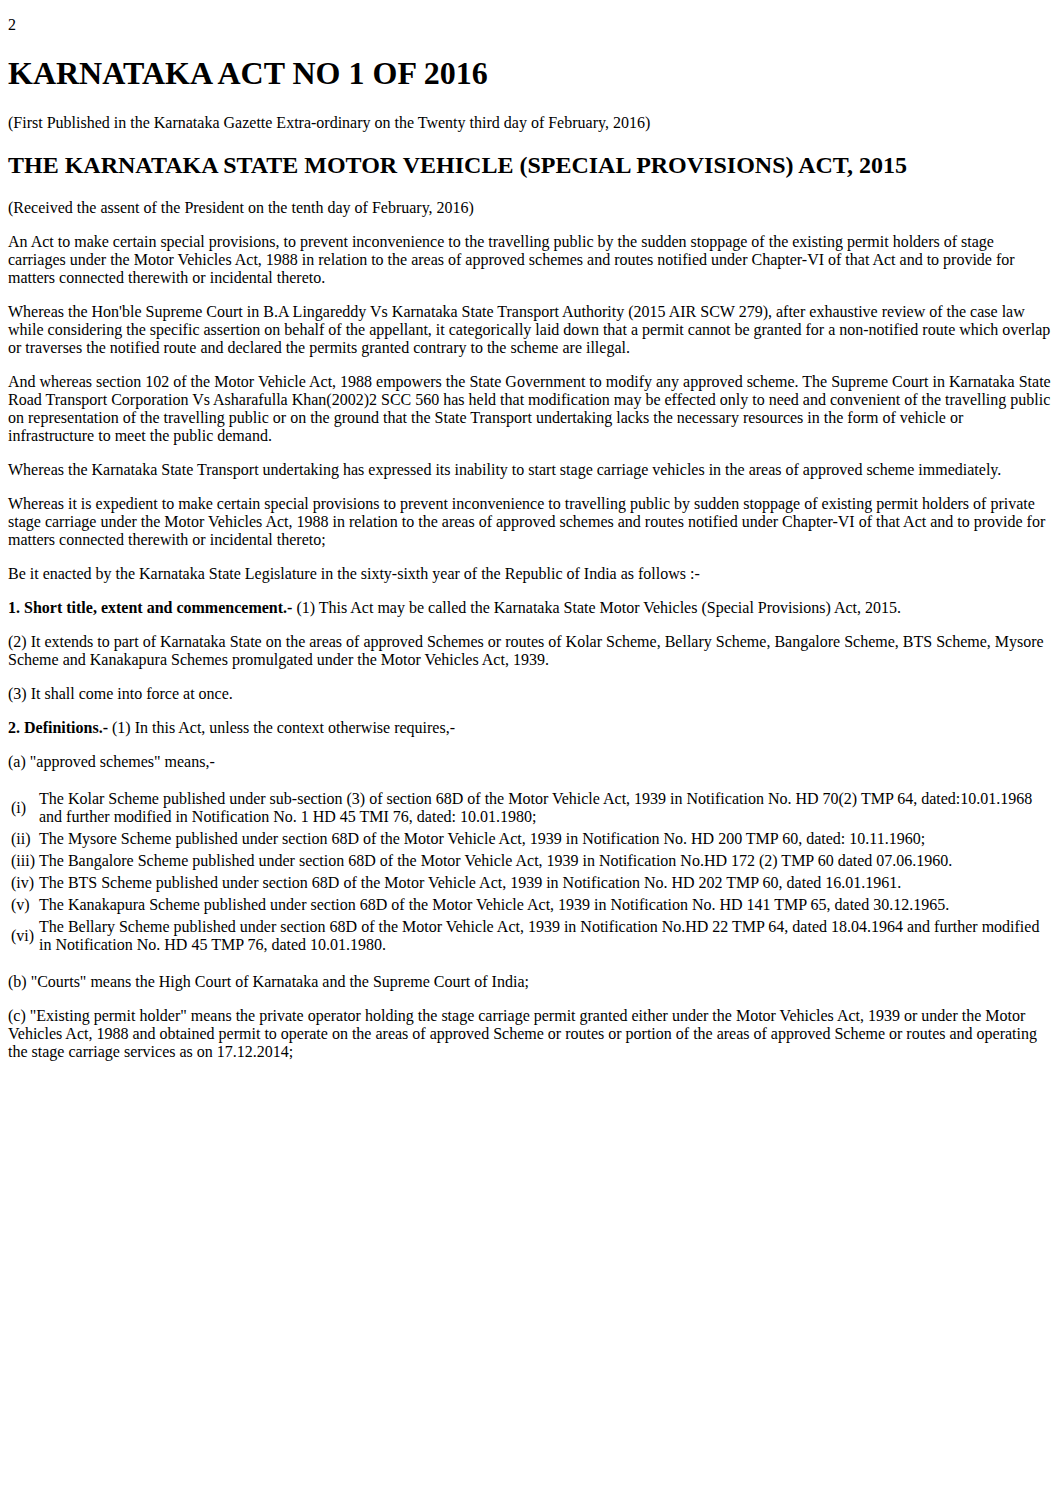2
KARNATAKA ACT NO 1 OF 2016
(First Published in the Karnataka Gazette Extra-ordinary on the Twenty third day of February, 2016)
THE KARNATAKA STATE MOTOR VEHICLE (SPECIAL PROVISIONS) ACT, 2015
(Received the assent of the President on the tenth day of February, 2016)
An Act to make certain special provisions, to prevent inconvenience to the travelling public by the sudden stoppage of the existing permit holders of stage carriages under the Motor Vehicles Act, 1988 in relation to the areas of approved schemes and routes notified under Chapter-VI of that Act and to provide for matters connected therewith or incidental thereto.
Whereas the Hon'ble Supreme Court in B.A Lingareddy Vs Karnataka State Transport Authority (2015 AIR SCW 279), after exhaustive review of the case law while considering the specific assertion on behalf of the appellant, it categorically laid down that a permit cannot be granted for a non-notified route which overlap or traverses the notified route and declared the permits granted contrary to the scheme are illegal.
And whereas section 102 of the Motor Vehicle Act, 1988 empowers the State Government to modify any approved scheme. The Supreme Court in Karnataka State Road Transport Corporation Vs Asharafulla Khan(2002)2 SCC 560 has held that modification may be effected only to need and convenient of the travelling public on representation of the travelling public or on the ground that the State Transport undertaking lacks the necessary resources in the form of vehicle or infrastructure to meet the public demand.
Whereas the Karnataka State Transport undertaking has expressed its inability to start stage carriage vehicles in the areas of approved scheme immediately.
Whereas it is expedient to make certain special provisions to prevent inconvenience to travelling public by sudden stoppage of existing permit holders of private stage carriage under the Motor Vehicles Act, 1988 in relation to the areas of approved schemes and routes notified under Chapter-VI of that Act and to provide for matters connected therewith or incidental thereto;
Be it enacted by the Karnataka State Legislature in the sixty-sixth year of the Republic of India as follows :-
1. Short title, extent and commencement.- (1) This Act may be called the Karnataka State Motor Vehicles (Special Provisions) Act, 2015.
(2) It extends to part of Karnataka State on the areas of approved Schemes or routes of Kolar Scheme, Bellary Scheme, Bangalore Scheme, BTS Scheme, Mysore Scheme and Kanakapura Schemes promulgated under the Motor Vehicles Act, 1939.
(3) It shall come into force at once.
2. Definitions.- (1) In this Act, unless the context otherwise requires,-
(a) "approved schemes" means,-
| (i) | The Kolar Scheme published under sub-section (3) of section 68D of the Motor Vehicle Act, 1939 in Notification No. HD 70(2) TMP 64, dated:10.01.1968 and further modified in Notification No. 1 HD 45 TMI 76, dated: 10.01.1980; |
| (ii) | The Mysore Scheme published under section 68D of the Motor Vehicle Act, 1939 in Notification No. HD 200 TMP 60, dated: 10.11.1960; |
| (iii) | The Bangalore Scheme published under section 68D of the Motor Vehicle Act, 1939 in Notification No.HD 172 (2) TMP 60 dated 07.06.1960. |
| (iv) | The BTS Scheme published under section 68D of the Motor Vehicle Act, 1939 in Notification No. HD 202 TMP 60, dated 16.01.1961. |
| (v) | The Kanakapura Scheme published under section 68D of the Motor Vehicle Act, 1939 in Notification No. HD 141 TMP 65, dated 30.12.1965. |
| (vi) | The Bellary Scheme published under section 68D of the Motor Vehicle Act, 1939 in Notification No.HD 22 TMP 64, dated 18.04.1964 and further modified in Notification No. HD 45 TMP 76, dated 10.01.1980. |
(b) "Courts" means the High Court of Karnataka and the Supreme Court of India;
(c) "Existing permit holder" means the private operator holding the stage carriage permit granted either under the Motor Vehicles Act, 1939 or under the Motor Vehicles Act, 1988 and obtained permit to operate on the areas of approved Scheme or routes or portion of the areas of approved Scheme or routes and operating the stage carriage services as on 17.12.2014;